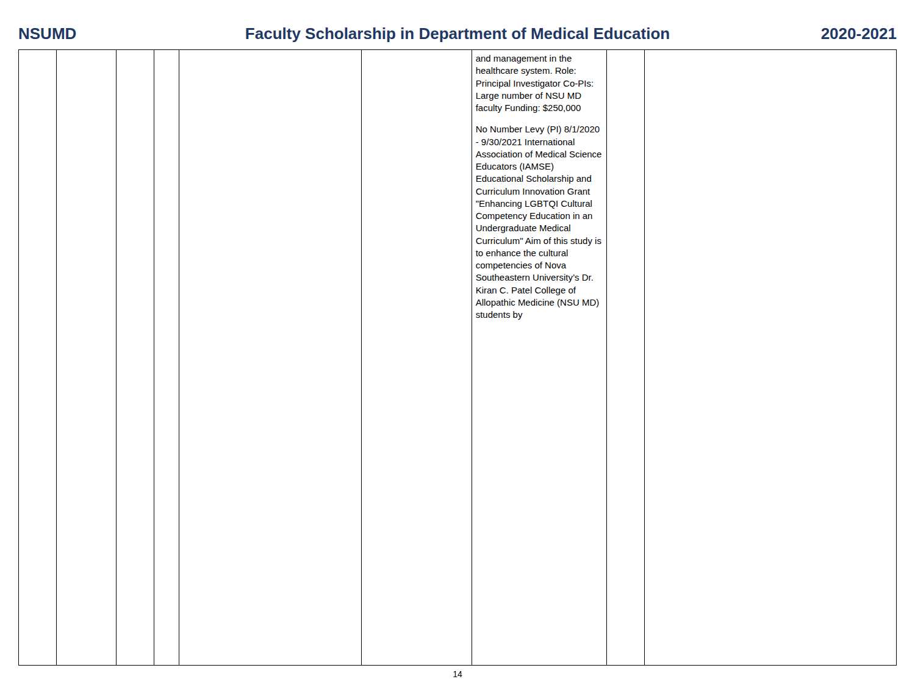NSUMD
Faculty Scholarship in Department of Medical Education
2020-2021
| | | | | | | and management in the healthcare system. Role: Principal Investigator Co-PIs: Large number of NSU MD faculty Funding: $250,000 No Number Levy (PI) 8/1/2020 - 9/30/2021 International Association of Medical Science Educators (IAMSE) Educational Scholarship and Curriculum Innovation Grant "Enhancing LGBTQI Cultural Competency Education in an Undergraduate Medical Curriculum" Aim of this study is to enhance the cultural competencies of Nova Southeastern University’s Dr. Kiran C. Patel College of Allopathic Medicine (NSU MD) students by | | |
14